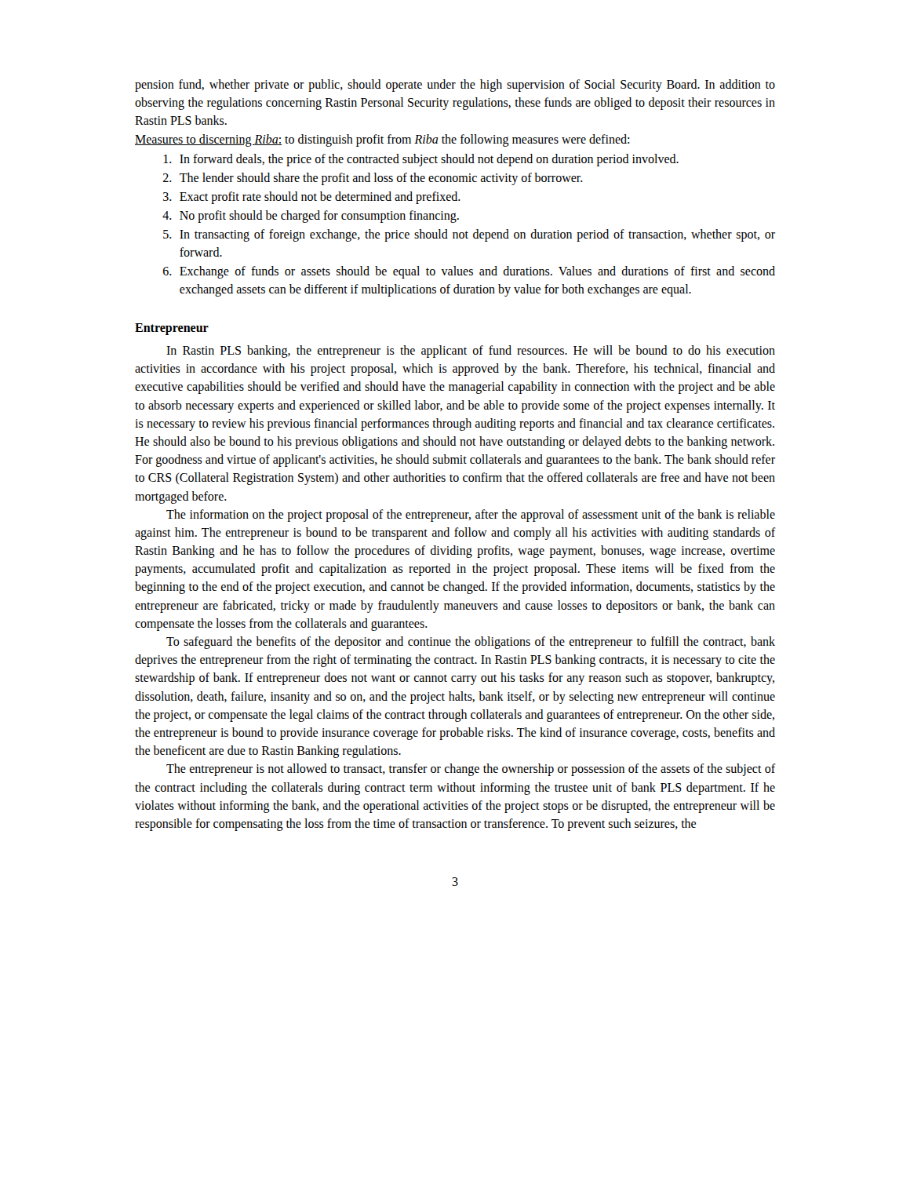pension fund, whether private or public, should operate under the high supervision of Social Security Board. In addition to observing the regulations concerning Rastin Personal Security regulations, these funds are obliged to deposit their resources in Rastin PLS banks.
Measures to discerning Riba: to distinguish profit from Riba the following measures were defined:
In forward deals, the price of the contracted subject should not depend on duration period involved.
The lender should share the profit and loss of the economic activity of borrower.
Exact profit rate should not be determined and prefixed.
No profit should be charged for consumption financing.
In transacting of foreign exchange, the price should not depend on duration period of transaction, whether spot, or forward.
Exchange of funds or assets should be equal to values and durations. Values and durations of first and second exchanged assets can be different if multiplications of duration by value for both exchanges are equal.
Entrepreneur
In Rastin PLS banking, the entrepreneur is the applicant of fund resources. He will be bound to do his execution activities in accordance with his project proposal, which is approved by the bank. Therefore, his technical, financial and executive capabilities should be verified and should have the managerial capability in connection with the project and be able to absorb necessary experts and experienced or skilled labor, and be able to provide some of the project expenses internally. It is necessary to review his previous financial performances through auditing reports and financial and tax clearance certificates. He should also be bound to his previous obligations and should not have outstanding or delayed debts to the banking network. For goodness and virtue of applicant's activities, he should submit collaterals and guarantees to the bank. The bank should refer to CRS (Collateral Registration System) and other authorities to confirm that the offered collaterals are free and have not been mortgaged before.
The information on the project proposal of the entrepreneur, after the approval of assessment unit of the bank is reliable against him. The entrepreneur is bound to be transparent and follow and comply all his activities with auditing standards of Rastin Banking and he has to follow the procedures of dividing profits, wage payment, bonuses, wage increase, overtime payments, accumulated profit and capitalization as reported in the project proposal. These items will be fixed from the beginning to the end of the project execution, and cannot be changed. If the provided information, documents, statistics by the entrepreneur are fabricated, tricky or made by fraudulently maneuvers and cause losses to depositors or bank, the bank can compensate the losses from the collaterals and guarantees.
To safeguard the benefits of the depositor and continue the obligations of the entrepreneur to fulfill the contract, bank deprives the entrepreneur from the right of terminating the contract. In Rastin PLS banking contracts, it is necessary to cite the stewardship of bank. If entrepreneur does not want or cannot carry out his tasks for any reason such as stopover, bankruptcy, dissolution, death, failure, insanity and so on, and the project halts, bank itself, or by selecting new entrepreneur will continue the project, or compensate the legal claims of the contract through collaterals and guarantees of entrepreneur. On the other side, the entrepreneur is bound to provide insurance coverage for probable risks. The kind of insurance coverage, costs, benefits and the beneficent are due to Rastin Banking regulations.
The entrepreneur is not allowed to transact, transfer or change the ownership or possession of the assets of the subject of the contract including the collaterals during contract term without informing the trustee unit of bank PLS department. If he violates without informing the bank, and the operational activities of the project stops or be disrupted, the entrepreneur will be responsible for compensating the loss from the time of transaction or transference. To prevent such seizures, the
3